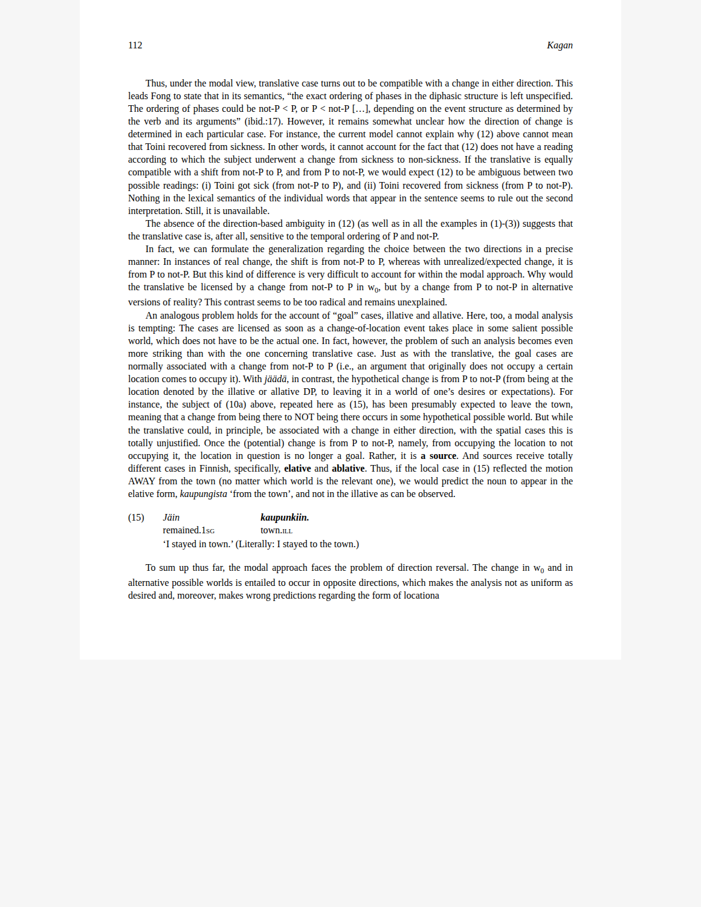112 Kagan
Thus, under the modal view, translative case turns out to be compatible with a change in either direction. This leads Fong to state that in its semantics, “the exact ordering of phases in the diphasic structure is left unspecified. The ordering of phases could be not-P < P, or P < not-P […], depending on the event structure as determined by the verb and its arguments” (ibid.:17). However, it remains somewhat unclear how the direction of change is determined in each particular case. For instance, the current model cannot explain why (12) above cannot mean that Toini recovered from sickness. In other words, it cannot account for the fact that (12) does not have a reading according to which the subject underwent a change from sickness to non-sickness. If the translative is equally compatible with a shift from not-P to P, and from P to not-P, we would expect (12) to be ambiguous between two possible readings: (i) Toini got sick (from not-P to P), and (ii) Toini recovered from sickness (from P to not-P). Nothing in the lexical semantics of the individual words that appear in the sentence seems to rule out the second interpretation. Still, it is unavailable.
The absence of the direction-based ambiguity in (12) (as well as in all the examples in (1)-(3)) suggests that the translative case is, after all, sensitive to the temporal ordering of P and not-P.
In fact, we can formulate the generalization regarding the choice between the two directions in a precise manner: In instances of real change, the shift is from not-P to P, whereas with unrealized/expected change, it is from P to not-P. But this kind of difference is very difficult to account for within the modal approach. Why would the translative be licensed by a change from not-P to P in w0, but by a change from P to not-P in alternative versions of reality? This contrast seems to be too radical and remains unexplained.
An analogous problem holds for the account of “goal” cases, illative and allative. Here, too, a modal analysis is tempting: The cases are licensed as soon as a change-of-location event takes place in some salient possible world, which does not have to be the actual one. In fact, however, the problem of such an analysis becomes even more striking than with the one concerning translative case. Just as with the translative, the goal cases are normally associated with a change from not-P to P (i.e., an argument that originally does not occupy a certain location comes to occupy it). With jäädä, in contrast, the hypothetical change is from P to not-P (from being at the location denoted by the illative or allative DP, to leaving it in a world of one’s desires or expectations). For instance, the subject of (10a) above, repeated here as (15), has been presumably expected to leave the town, meaning that a change from being there to NOT being there occurs in some hypothetical possible world. But while the translative could, in principle, be associated with a change in either direction, with the spatial cases this is totally unjustified. Once the (potential) change is from P to not-P, namely, from occupying the location to not occupying it, the location in question is no longer a goal. Rather, it is a source. And sources receive totally different cases in Finnish, specifically, elative and ablative. Thus, if the local case in (15) reflected the motion AWAY from the town (no matter which world is the relevant one), we would predict the noun to appear in the elative form, kaupungista ‘from the town’, and not in the illative as can be observed.
(15)
Jäin kaupunkiin.
remained.1sg town.ill
‘I stayed in town.’ (Literally: I stayed to the town.)
To sum up thus far, the modal approach faces the problem of direction reversal. The change in w0 and in alternative possible worlds is entailed to occur in opposite directions, which makes the analysis not as uniform as desired and, moreover, makes wrong predictions regarding the form of locationa